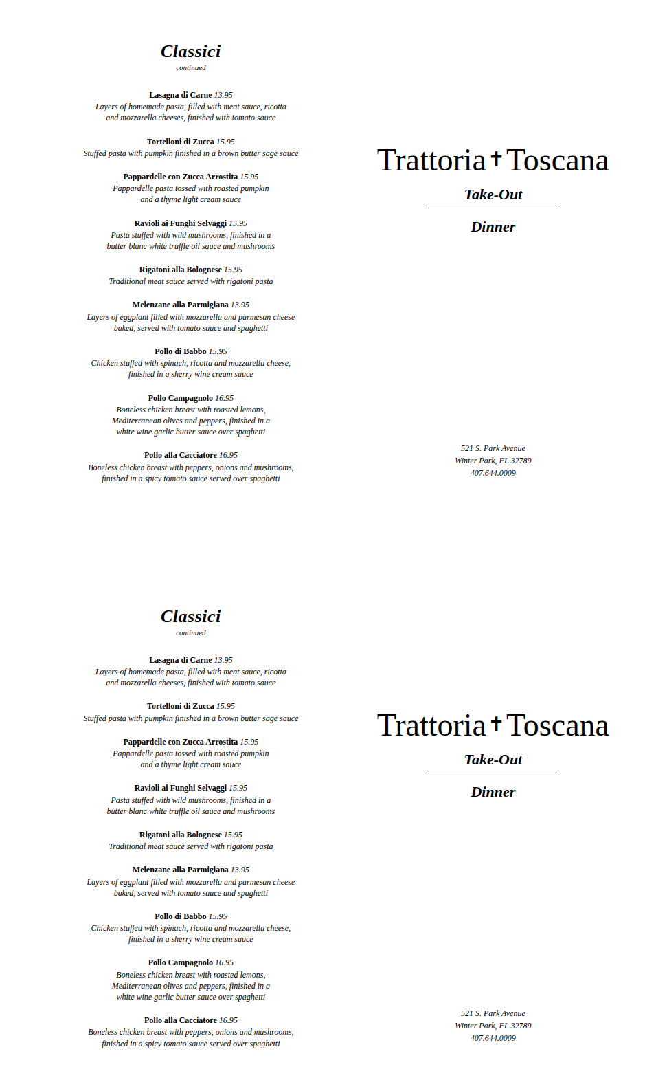Classici
continued
Lasagna di Carne 13.95 Layers of homemade pasta, filled with meat sauce, ricotta
and mozzarella cheeses, finished with tomato sauce
Tortelloni di Zucca 15.95 Stuffed pasta with pumpkin finished in a brown butter sage sauce
Pappardelle con Zucca Arrostita 15.95 Pappardelle pasta tossed with roasted pumpkin
and a thyme light cream sauce
Ravioli ai Funghi Selvaggi 15.95 Pasta stuffed with wild mushrooms, finished in a
butter blanc white truffle oil sauce and mushrooms
Rigatoni alla Bolognese 15.95 Traditional meat sauce served with rigatoni pasta
Melenzane alla Parmigiana 13.95 Layers of eggplant filled with mozzarella and parmesan cheese
baked, served with tomato sauce and spaghetti
Pollo di Babbo 15.95 Chicken stuffed with spinach, ricotta and mozzarella cheese,
finished in a sherry wine cream sauce
Pollo Campagnolo 16.95 Boneless chicken breast with roasted lemons,
Mediterranean olives and peppers, finished in a
white wine garlic butter sauce over spaghetti
Pollo alla Cacciatore 16.95 Boneless chicken breast with peppers, onions and mushrooms,
finished in a spicy tomato sauce served over spaghetti
Trattoria✝Toscana
Take-Out
Dinner
521 S. Park Avenue
Winter Park, FL 32789
407.644.0009
Classici
continued
Lasagna di Carne 13.95 Layers of homemade pasta, filled with meat sauce, ricotta
and mozzarella cheeses, finished with tomato sauce
Tortelloni di Zucca 15.95 Stuffed pasta with pumpkin finished in a brown butter sage sauce
Pappardelle con Zucca Arrostita 15.95 Pappardelle pasta tossed with roasted pumpkin
and a thyme light cream sauce
Ravioli ai Funghi Selvaggi 15.95 Pasta stuffed with wild mushrooms, finished in a
butter blanc white truffle oil sauce and mushrooms
Rigatoni alla Bolognese 15.95 Traditional meat sauce served with rigatoni pasta
Melenzane alla Parmigiana 13.95 Layers of eggplant filled with mozzarella and parmesan cheese
baked, served with tomato sauce and spaghetti
Pollo di Babbo 15.95 Chicken stuffed with spinach, ricotta and mozzarella cheese,
finished in a sherry wine cream sauce
Pollo Campagnolo 16.95 Boneless chicken breast with roasted lemons,
Mediterranean olives and peppers, finished in a
white wine garlic butter sauce over spaghetti
Pollo alla Cacciatore 16.95 Boneless chicken breast with peppers, onions and mushrooms,
finished in a spicy tomato sauce served over spaghetti
Trattoria✝Toscana
Take-Out
Dinner
521 S. Park Avenue
Winter Park, FL 32789
407.644.0009